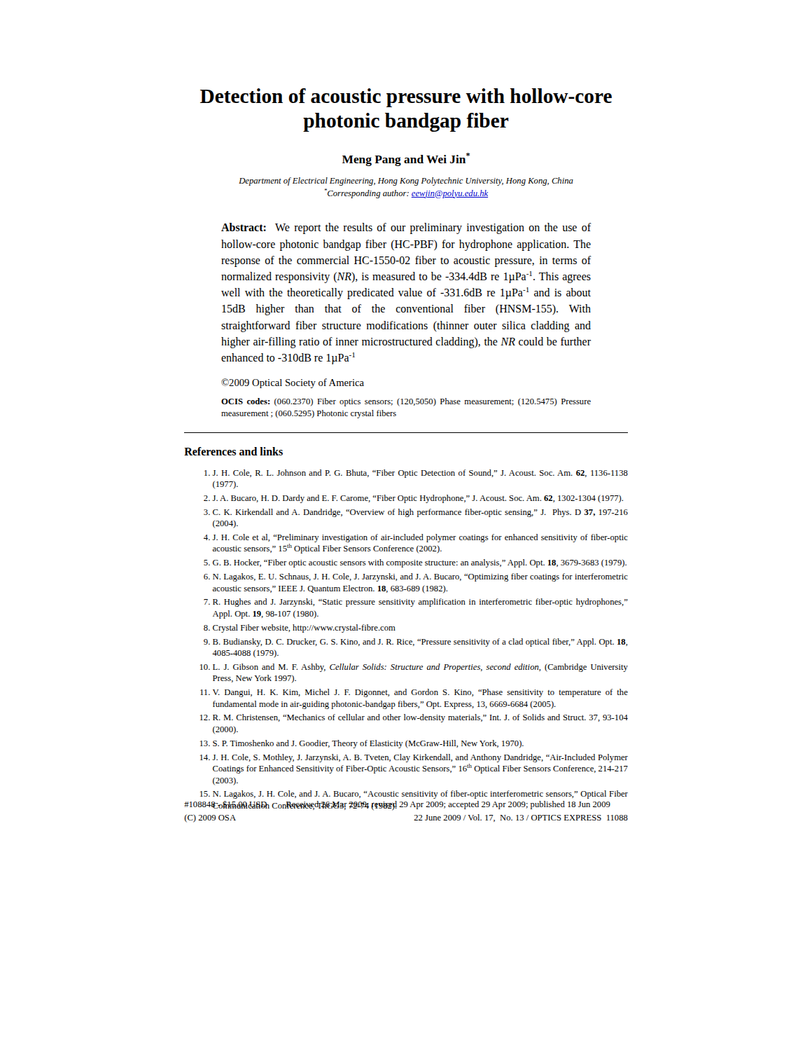Detection of acoustic pressure with hollow-core
photonic bandgap fiber
Meng Pang and Wei Jin*
Department of Electrical Engineering, Hong Kong Polytechnic University, Hong Kong, China
*Corresponding author: eewjin@polyu.edu.hk
Abstract: We report the results of our preliminary investigation on the use of hollow-core photonic bandgap fiber (HC-PBF) for hydrophone application. The response of the commercial HC-1550-02 fiber to acoustic pressure, in terms of normalized responsivity (NR), is measured to be -334.4dB re 1µPa-1. This agrees well with the theoretically predicated value of -331.6dB re 1µPa-1 and is about 15dB higher than that of the conventional fiber (HNSM-155). With straightforward fiber structure modifications (thinner outer silica cladding and higher air-filling ratio of inner microstructured cladding), the NR could be further enhanced to -310dB re 1µPa-1
©2009 Optical Society of America
OCIS codes: (060.2370) Fiber optics sensors; (120,5050) Phase measurement; (120.5475) Pressure measurement ; (060.5295) Photonic crystal fibers
References and links
J. H. Cole, R. L. Johnson and P. G. Bhuta, “Fiber Optic Detection of Sound,” J. Acoust. Soc. Am. 62, 1136-1138 (1977).
J. A. Bucaro, H. D. Dardy and E. F. Carome, “Fiber Optic Hydrophone,” J. Acoust. Soc. Am. 62, 1302-1304 (1977).
C. K. Kirkendall and A. Dandridge, “Overview of high performance fiber-optic sensing,” J. Phys. D 37, 197-216 (2004).
J. H. Cole et al, “Preliminary investigation of air-included polymer coatings for enhanced sensitivity of fiber-optic acoustic sensors,” 15th Optical Fiber Sensors Conference (2002).
G. B. Hocker, “Fiber optic acoustic sensors with composite structure: an analysis,” Appl. Opt. 18, 3679-3683 (1979).
N. Lagakos, E. U. Schnaus, J. H. Cole, J. Jarzynski, and J. A. Bucaro, “Optimizing fiber coatings for interferometric acoustic sensors,” IEEE J. Quantum Electron. 18, 683-689 (1982).
R. Hughes and J. Jarzynski, “Static pressure sensitivity amplification in interferometric fiber-optic hydrophones,” Appl. Opt. 19, 98-107 (1980).
Crystal Fiber website, http://www.crystal-fibre.com
B. Budiansky, D. C. Drucker, G. S. Kino, and J. R. Rice, “Pressure sensitivity of a clad optical fiber,” Appl. Opt. 18, 4085-4088 (1979).
L. J. Gibson and M. F. Ashby, Cellular Solids: Structure and Properties, second edition, (Cambridge University Press, New York 1997).
V. Dangui, H. K. Kim, Michel J. F. Digonnet, and Gordon S. Kino, “Phase sensitivity to temperature of the fundamental mode in air-guiding photonic-bandgap fibers,” Opt. Express, 13, 6669-6684 (2005).
R. M. Christensen, “Mechanics of cellular and other low-density materials,” Int. J. of Solids and Struct. 37, 93-104 (2000).
S. P. Timoshenko and J. Goodier, Theory of Elasticity (McGraw-Hill, New York, 1970).
J. H. Cole, S. Mothley, J. Jarzynski, A. B. Tveten, Clay Kirkendall, and Anthony Dandridge, “Air-Included Polymer Coatings for Enhanced Sensitivity of Fiber-Optic Acoustic Sensors,” 16th Optical Fiber Sensors Conference, 214-217 (2003).
N. Lagakos, J. H. Cole, and J. A. Bucaro, “Acoustic sensitivity of fiber-optic interferometric sensors,” Optical Fiber Communication Conference, ThGG3, 72-74 (1982).
#108848 - $15.00 USD Received 26 Mar 2009; revised 29 Apr 2009; accepted 29 Apr 2009; published 18 Jun 2009
(C) 2009 OSA 22 June 2009 / Vol. 17, No. 13 / OPTICS EXPRESS 11088